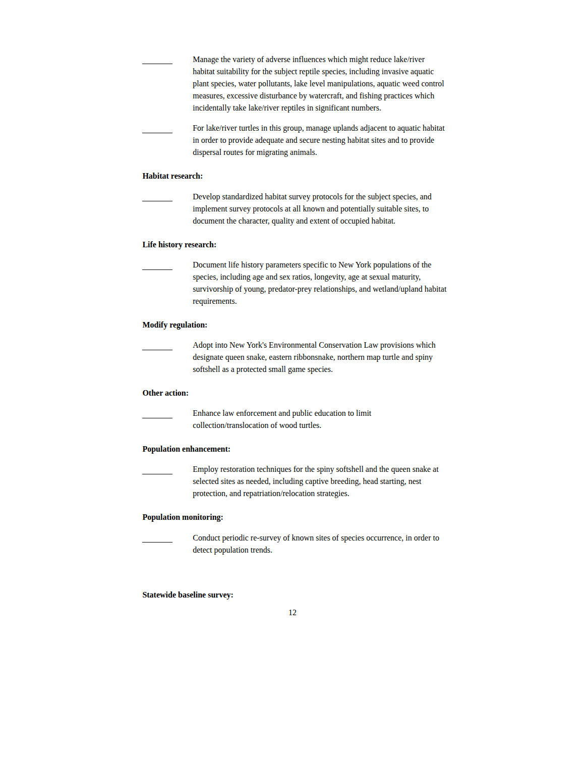Manage the variety of adverse influences which might reduce lake/river habitat suitability for the subject reptile species, including invasive aquatic plant species, water pollutants, lake level manipulations, aquatic weed control measures, excessive disturbance by watercraft, and fishing practices which incidentally take lake/river reptiles in significant numbers.
For lake/river turtles in this group, manage uplands adjacent to aquatic habitat in order to provide adequate and secure nesting habitat sites and to provide dispersal routes for migrating animals.
Habitat research:
Develop standardized habitat survey protocols for the subject species, and implement survey protocols at all known and potentially suitable sites, to document the character, quality and extent of occupied habitat.
Life history research:
Document life history parameters specific to New York populations of the species, including age and sex ratios, longevity, age at sexual maturity, survivorship of young, predator-prey relationships, and wetland/upland habitat requirements.
Modify regulation:
Adopt into New York's Environmental Conservation Law provisions which designate queen snake, eastern ribbonsnake, northern map turtle and spiny softshell as a protected small game species.
Other action:
Enhance law enforcement and public education to limit collection/translocation of wood turtles.
Population enhancement:
Employ restoration techniques for the spiny softshell and the queen snake at selected sites as needed, including captive breeding, head starting, nest protection, and repatriation/relocation strategies.
Population monitoring:
Conduct periodic re-survey of known sites of species occurrence, in order to detect population trends.
Statewide baseline survey:
12